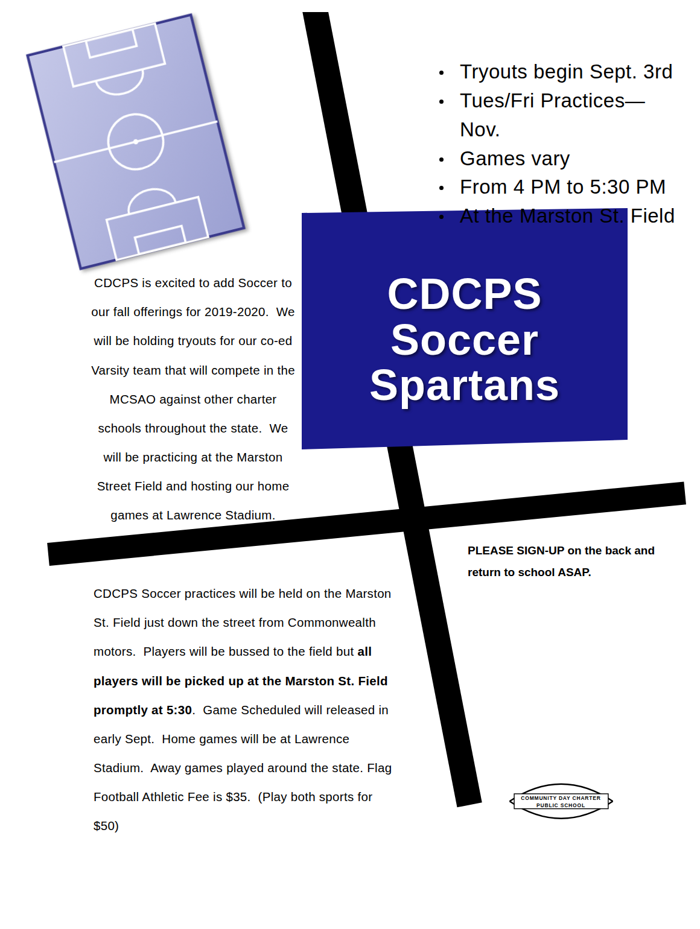Tryouts begin Sept. 3rd
Tues/Fri Practices—Nov.
Games vary
From 4 PM to 5:30 PM
At the Marston St. Field
CDCPS Soccer Spartans
CDCPS is excited to add Soccer to our fall offerings for 2019-2020. We will be holding tryouts for our co-ed Varsity team that will compete in the MCSAO against other charter schools throughout the state. We will be practicing at the Marston Street Field and hosting our home games at Lawrence Stadium.
PLEASE SIGN-UP on the back and return to school ASAP.
CDCPS Soccer practices will be held on the Marston St. Field just down the street from Commonwealth motors. Players will be bussed to the field but all players will be picked up at the Marston St. Field promptly at 5:30. Game Scheduled will released in early Sept. Home games will be at Lawrence Stadium. Away games played around the state. Flag Football Athletic Fee is $35. (Play both sports for $50)
Community Day Charter
Public School